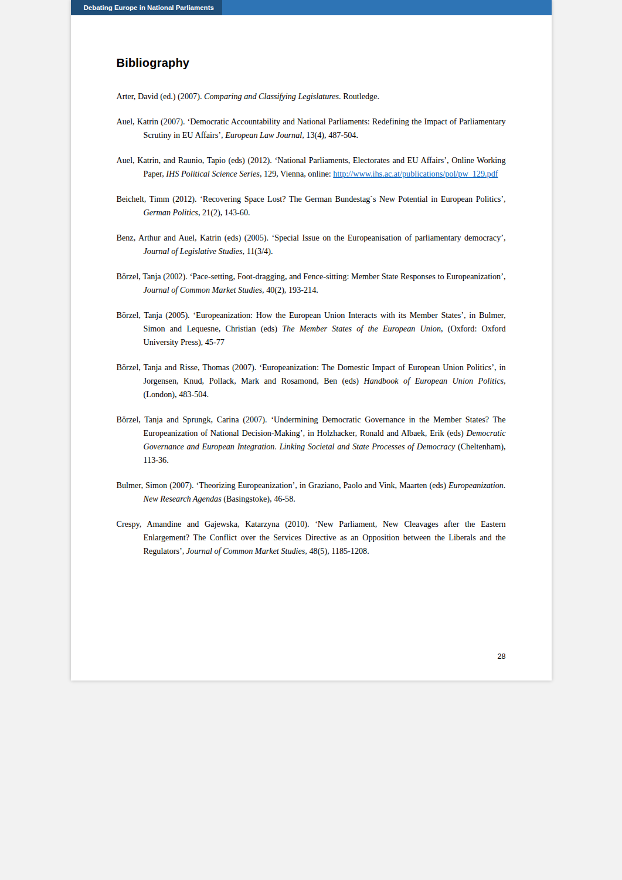Debating Europe in National Parliaments
Bibliography
Arter, David (ed.) (2007). Comparing and Classifying Legislatures. Routledge.
Auel, Katrin (2007). ‘Democratic Accountability and National Parliaments: Redefining the Impact of Parliamentary Scrutiny in EU Affairs’, European Law Journal, 13(4), 487-504.
Auel, Katrin, and Raunio, Tapio (eds) (2012). ‘National Parliaments, Electorates and EU Affairs’, Online Working Paper, IHS Political Science Series, 129, Vienna, online: http://www.ihs.ac.at/publications/pol/pw_129.pdf
Beichelt, Timm (2012). ‘Recovering Space Lost? The German Bundestag`s New Potential in European Politics’, German Politics, 21(2), 143-60.
Benz, Arthur and Auel, Katrin (eds) (2005). ‘Special Issue on the Europeanisation of parliamentary democracy’, Journal of Legislative Studies, 11(3/4).
Börzel, Tanja (2002). ‘Pace-setting, Foot-dragging, and Fence-sitting: Member State Responses to Europeanization’, Journal of Common Market Studies, 40(2), 193-214.
Börzel, Tanja (2005). ‘Europeanization: How the European Union Interacts with its Member States’, in Bulmer, Simon and Lequesne, Christian (eds) The Member States of the European Union, (Oxford: Oxford University Press), 45-77
Börzel, Tanja and Risse, Thomas (2007). ‘Europeanization: The Domestic Impact of European Union Politics’, in Jorgensen, Knud, Pollack, Mark and Rosamond, Ben (eds) Handbook of European Union Politics, (London), 483-504.
Börzel, Tanja and Sprungk, Carina (2007). ‘Undermining Democratic Governance in the Member States? The Europeanization of National Decision-Making’, in Holzhacker, Ronald and Albaek, Erik (eds) Democratic Governance and European Integration. Linking Societal and State Processes of Democracy (Cheltenham), 113-36.
Bulmer, Simon (2007). ‘Theorizing Europeanization’, in Graziano, Paolo and Vink, Maarten (eds) Europeanization. New Research Agendas (Basingstoke), 46-58.
Crespy, Amandine and Gajewska, Katarzyna (2010). ‘New Parliament, New Cleavages after the Eastern Enlargement? The Conflict over the Services Directive as an Opposition between the Liberals and the Regulators’, Journal of Common Market Studies, 48(5), 1185-1208.
28